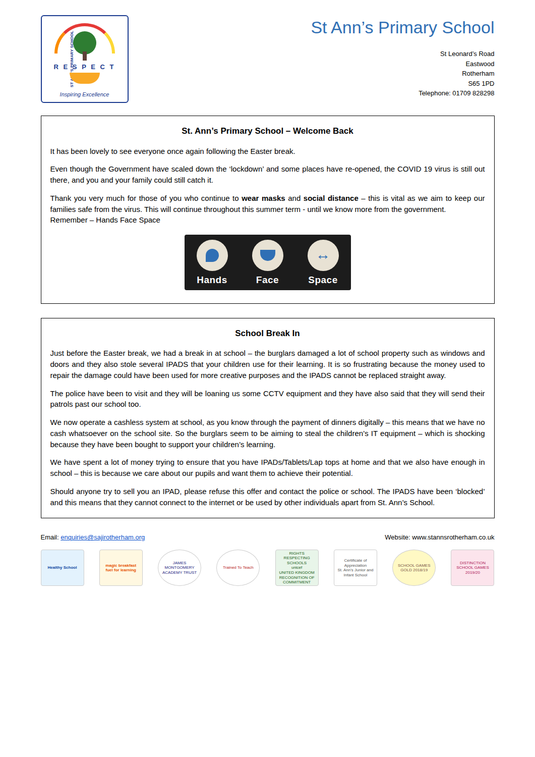ST ANN'S PRIMARY SCHOOL
R E S P E C T
Inspiring Excellence
St Ann’s Primary School
St Leonard’s Road
Eastwood
Rotherham
S65 1PD
Telephone: 01709 828298
St. Ann’s Primary School – Welcome Back
It has been lovely to see everyone once again following the Easter break.
Even though the Government have scaled down the ‘lockdown’ and some places have re-opened, the COVID 19 virus is still out there, and you and your family could still catch it.
Thank you very much for those of you who continue to wear masks and social distance – this is vital as we aim to keep our families safe from the virus. This will continue throughout this summer term - until we know more from the government.
Remember – Hands Face Space
Hands
Face
Space
School Break In
Just before the Easter break, we had a break in at school – the burglars damaged a lot of school property such as windows and doors and they also stole several IPADS that your children use for their learning. It is so frustrating because the money used to repair the damage could have been used for more creative purposes and the IPADS cannot be replaced straight away.
The police have been to visit and they will be loaning us some CCTV equipment and they have also said that they will send their patrols past our school too.
We now operate a cashless system at school, as you know through the payment of dinners digitally – this means that we have no cash whatsoever on the school site. So the burglars seem to be aiming to steal the children’s IT equipment – which is shocking because they have been bought to support your children’s learning.
We have spent a lot of money trying to ensure that you have IPADs/Tablets/Lap tops at home and that we also have enough in school – this is because we care about our pupils and want them to achieve their potential.
Should anyone try to sell you an IPAD, please refuse this offer and contact the police or school. The IPADS have been ‘blocked’ and this means that they cannot connect to the internet or be used by other individuals apart from St. Ann’s School.
Email: enquiries@sajirotherham.org
Website: www.stannsrotherham.co.uk
Healthy School
magic breakfast
fuel for learning
JAMES MONTGOMERY ACADEMY TRUST
Trained To Teach
RIGHTS RESPECTING SCHOOLS
unicef
UNITED KINGDOM
RECOGNITION OF COMMITMENT
Certificate of Appreciation
St. Ann's Junior and Infant School
SCHOOL GAMES GOLD 2018/19
DISTINCTION SCHOOL GAMES 2019/20